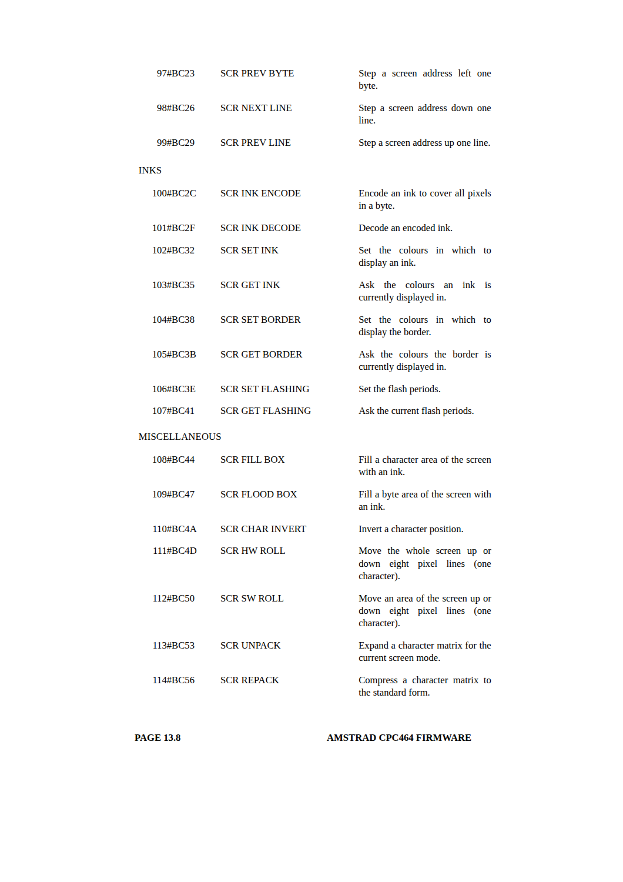| 97 | #BC23 | SCR PREV BYTE | Step a screen address left one byte. |
| 98 | #BC26 | SCR NEXT LINE | Step a screen address down one line. |
| 99 | #BC29 | SCR PREV LINE | Step a screen address up one line. |
INKS
| 100 | #BC2C | SCR INK ENCODE | Encode an ink to cover all pixels in a byte. |
| 101 | #BC2F | SCR INK DECODE | Decode an encoded ink. |
| 102 | #BC32 | SCR SET INK | Set the colours in which to display an ink. |
| 103 | #BC35 | SCR GET INK | Ask the colours an ink is currently displayed in. |
| 104 | #BC38 | SCR SET BORDER | Set the colours in which to display the border. |
| 105 | #BC3B | SCR GET BORDER | Ask the colours the border is currently displayed in. |
| 106 | #BC3E | SCR SET FLASHING | Set the flash periods. |
| 107 | #BC41 | SCR GET FLASHING | Ask the current flash periods. |
MISCELLANEOUS
| 108 | #BC44 | SCR FILL BOX | Fill a character area of the screen with an ink. |
| 109 | #BC47 | SCR FLOOD BOX | Fill a byte area of the screen with an ink. |
| 110 | #BC4A | SCR CHAR INVERT | Invert a character position. |
| 111 | #BC4D | SCR HW ROLL | Move the whole screen up or down eight pixel lines (one character). |
| 112 | #BC50 | SCR SW ROLL | Move an area of the screen up or down eight pixel lines (one character). |
| 113 | #BC53 | SCR UNPACK | Expand a character matrix for the current screen mode. |
| 114 | #BC56 | SCR REPACK | Compress a character matrix to the standard form. |
PAGE 13.8
AMSTRAD CPC464 FIRMWARE